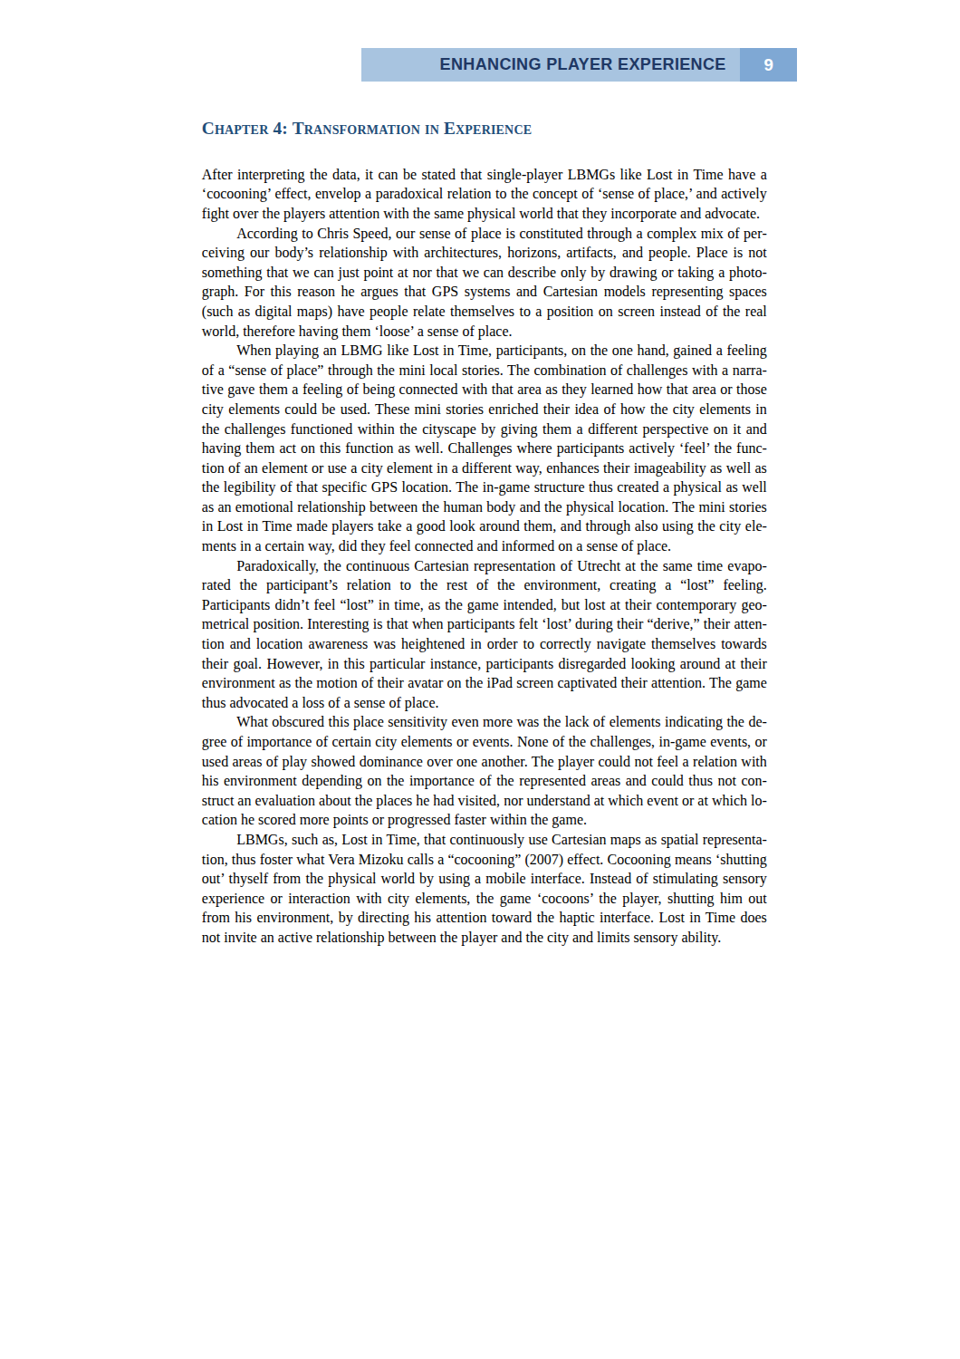ENHANCING PLAYER EXPERIENCE
9
Chapter 4: Transformation in Experience
After interpreting the data, it can be stated that single-player LBMGs like Lost in Time have a ‘cocooning’ effect, envelop a paradoxical relation to the concept of ‘sense of place,’ and actively fight over the players attention with the same physical world that they incorporate and advocate.
According to Chris Speed, our sense of place is constituted through a complex mix of perceiving our body’s relationship with architectures, horizons, artifacts, and people. Place is not something that we can just point at nor that we can describe only by drawing or taking a photograph. For this reason he argues that GPS systems and Cartesian models representing spaces (such as digital maps) have people relate themselves to a position on screen instead of the real world, therefore having them ‘loose’ a sense of place.
When playing an LBMG like Lost in Time, participants, on the one hand, gained a feeling of a “sense of place” through the mini local stories. The combination of challenges with a narrative gave them a feeling of being connected with that area as they learned how that area or those city elements could be used. These mini stories enriched their idea of how the city elements in the challenges functioned within the cityscape by giving them a different perspective on it and having them act on this function as well. Challenges where participants actively ‘feel’ the function of an element or use a city element in a different way, enhances their imageability as well as the legibility of that specific GPS location. The in-game structure thus created a physical as well as an emotional relationship between the human body and the physical location. The mini stories in Lost in Time made players take a good look around them, and through also using the city elements in a certain way, did they feel connected and informed on a sense of place.
Paradoxically, the continuous Cartesian representation of Utrecht at the same time evaporated the participant’s relation to the rest of the environment, creating a “lost” feeling. Participants didn’t feel “lost” in time, as the game intended, but lost at their contemporary geometrical position. Interesting is that when participants felt ‘lost’ during their “derive,” their attention and location awareness was heightened in order to correctly navigate themselves towards their goal. However, in this particular instance, participants disregarded looking around at their environment as the motion of their avatar on the iPad screen captivated their attention. The game thus advocated a loss of a sense of place.
What obscured this place sensitivity even more was the lack of elements indicating the degree of importance of certain city elements or events. None of the challenges, in-game events, or used areas of play showed dominance over one another. The player could not feel a relation with his environment depending on the importance of the represented areas and could thus not construct an evaluation about the places he had visited, nor understand at which event or at which location he scored more points or progressed faster within the game.
LBMGs, such as, Lost in Time, that continuously use Cartesian maps as spatial representation, thus foster what Vera Mizoku calls a “cocooning” (2007) effect. Cocooning means ‘shutting out’ thyself from the physical world by using a mobile interface. Instead of stimulating sensory experience or interaction with city elements, the game ‘cocoons’ the player, shutting him out from his environment, by directing his attention toward the haptic interface. Lost in Time does not invite an active relationship between the player and the city and limits sensory ability.